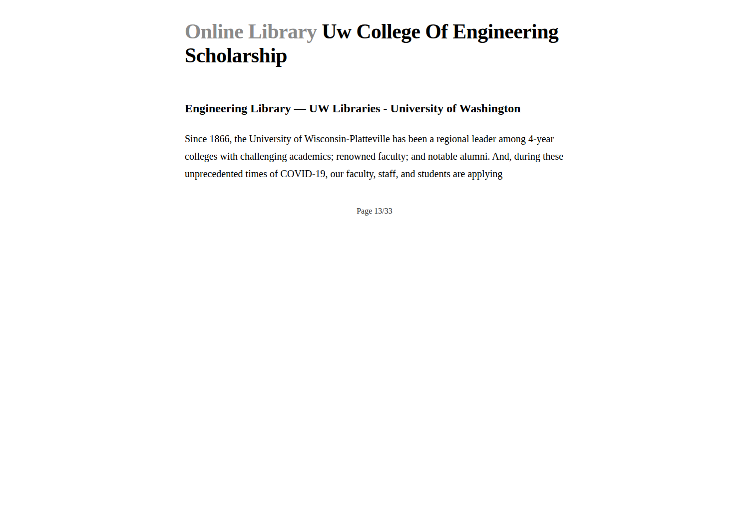Online Library Uw College Of Engineering Scholarship
Engineering Library — UW Libraries - University of Washington
Since 1866, the University of Wisconsin-Platteville has been a regional leader among 4-year colleges with challenging academics; renowned faculty; and notable alumni. And, during these unprecedented times of COVID-19, our faculty, staff, and students are applying
Page 13/33